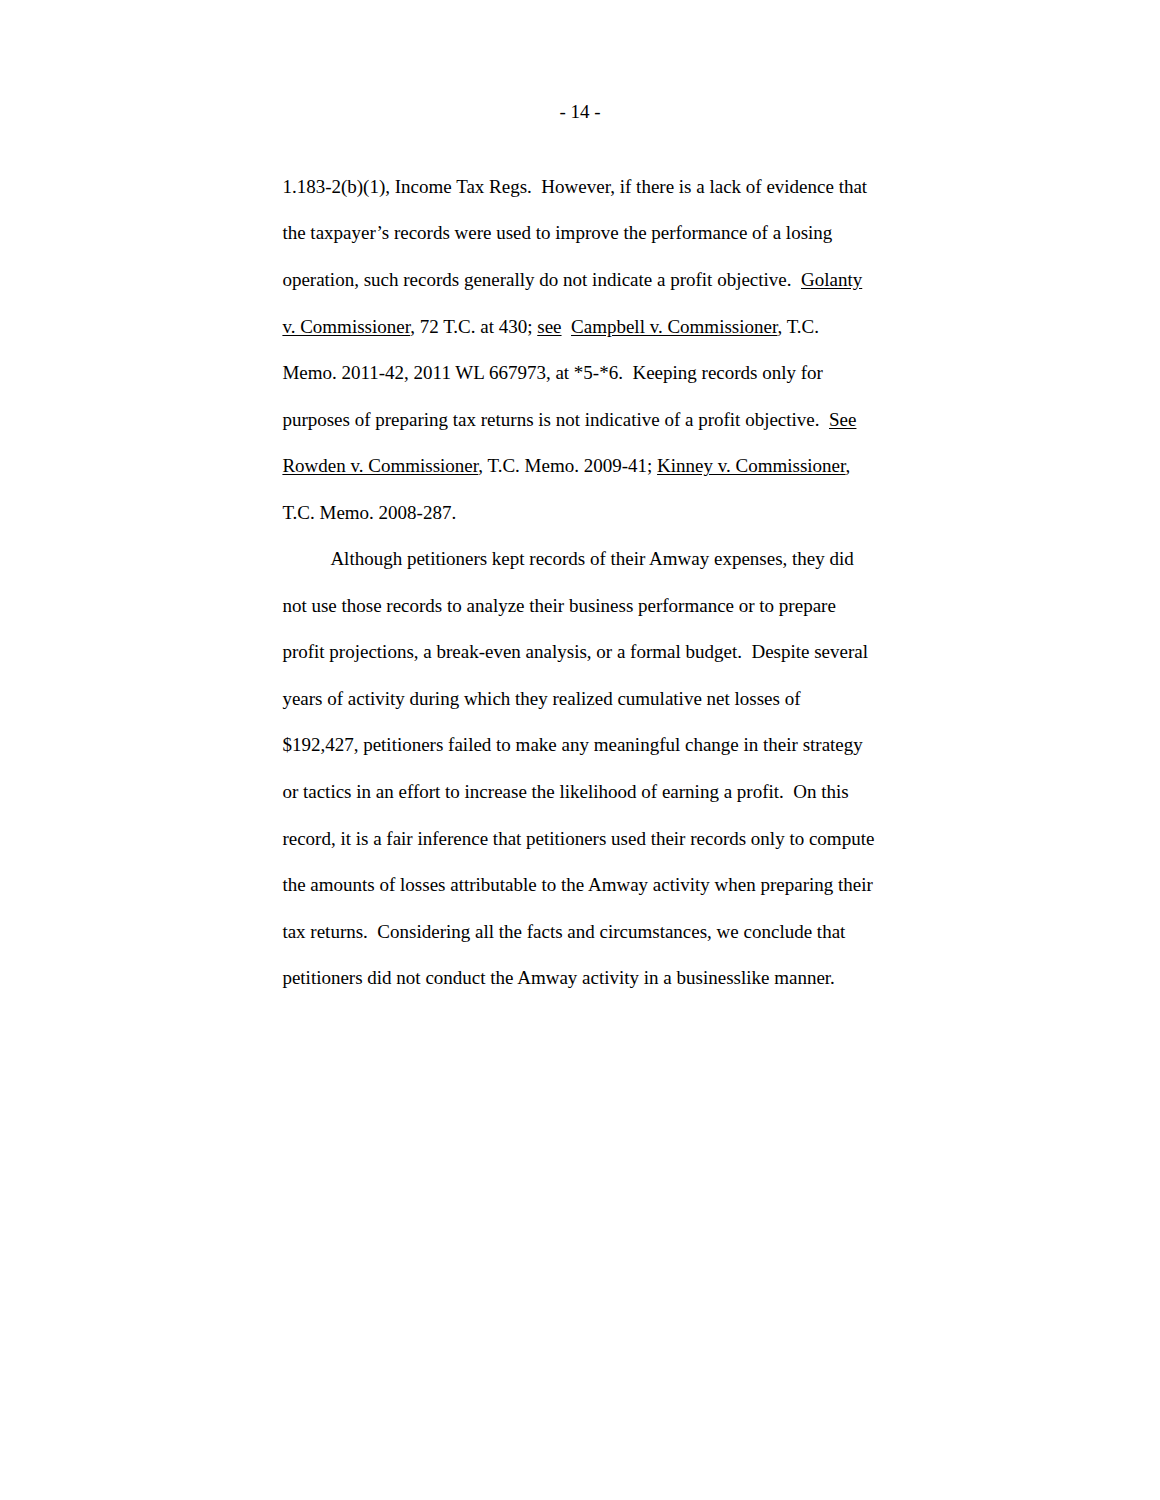- 14 -
1.183-2(b)(1), Income Tax Regs. However, if there is a lack of evidence that the taxpayer’s records were used to improve the performance of a losing operation, such records generally do not indicate a profit objective. Golanty v. Commissioner, 72 T.C. at 430; see Campbell v. Commissioner, T.C. Memo. 2011-42, 2011 WL 667973, at *5-*6. Keeping records only for purposes of preparing tax returns is not indicative of a profit objective. See Rowden v. Commissioner, T.C. Memo. 2009-41; Kinney v. Commissioner, T.C. Memo. 2008-287.
Although petitioners kept records of their Amway expenses, they did not use those records to analyze their business performance or to prepare profit projections, a break-even analysis, or a formal budget. Despite several years of activity during which they realized cumulative net losses of $192,427, petitioners failed to make any meaningful change in their strategy or tactics in an effort to increase the likelihood of earning a profit. On this record, it is a fair inference that petitioners used their records only to compute the amounts of losses attributable to the Amway activity when preparing their tax returns. Considering all the facts and circumstances, we conclude that petitioners did not conduct the Amway activity in a businesslike manner.